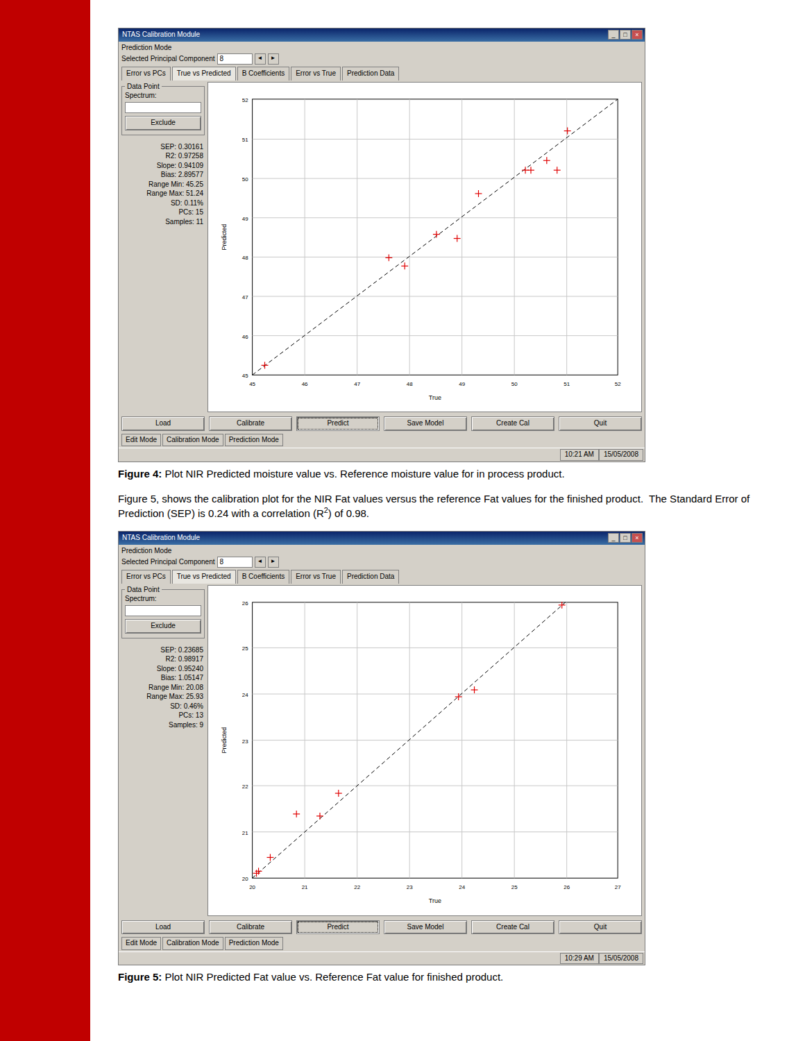NTAS Calibration Module
_□×
Prediction Mode
Selected Principal Component 8 ◄ ►
Error vs PCs
True vs Predicted
B Coefficients
Error vs True
Prediction Data
Data Point
Spectrum:
Exclude
SEP: 0.30161
R2: 0.97258
Slope: 0.94109
Bias: 2.89577
Range Min: 45.25
Range Max: 51.24
SD: 0.11%
PCs: 15
Samples: 11
52 51 50 49 48 47 46 45 45 46 47 48 49 50 51 52 True Predicted
Load
Calibrate
Predict
Save Model
Create Cal
Quit
Edit Mode
Calibration Mode
Prediction Mode
10:21 AM
15/05/2008
Figure 4: Plot NIR Predicted moisture value vs. Reference moisture value for in process product.
Figure 5, shows the calibration plot for the NIR Fat values versus the reference Fat values for the finished product. The Standard Error of Prediction (SEP) is 0.24 with a correlation (R2) of 0.98.
NTAS Calibration Module
_□×
Prediction Mode
Selected Principal Component 8 ◄ ►
Error vs PCs
True vs Predicted
B Coefficients
Error vs True
Prediction Data
Data Point
Spectrum:
Exclude
SEP: 0.23685
R2: 0.98917
Slope: 0.95240
Bias: 1.05147
Range Min: 20.08
Range Max: 25.93
SD: 0.46%
PCs: 13
Samples: 9
26 25 24 23 22 21 20 20 21 22 23 24 25 26 27 True Predicted
Load
Calibrate
Predict
Save Model
Create Cal
Quit
Edit Mode
Calibration Mode
Prediction Mode
10:29 AM
15/05/2008
Figure 5: Plot NIR Predicted Fat value vs. Reference Fat value for finished product.